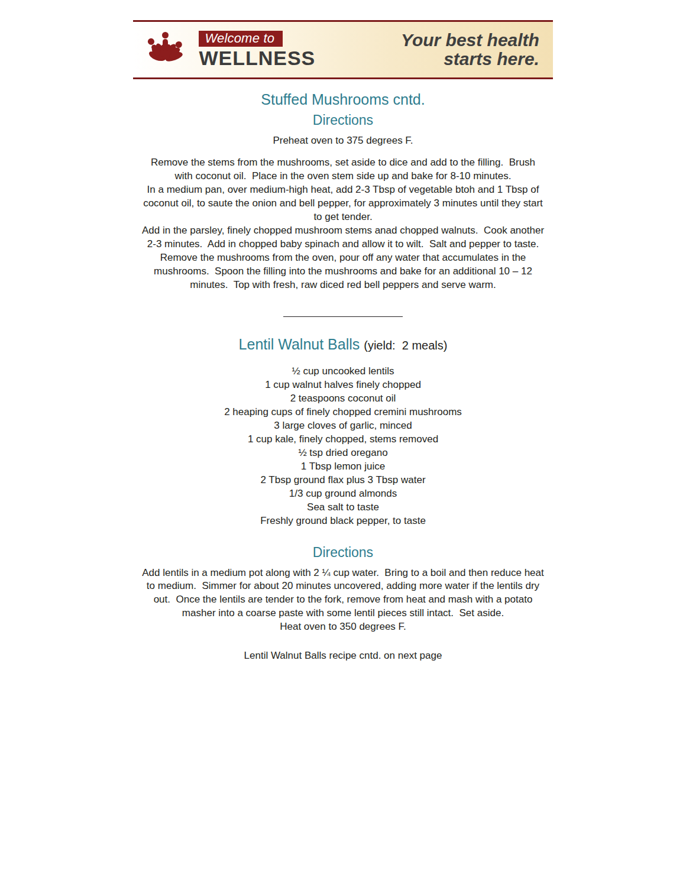Welcome to WELLNESS
Your best health
starts here.
Stuffed Mushrooms cntd.
Directions
Preheat oven to 375 degrees F.
Remove the stems from the mushrooms, set aside to dice and add to the filling. Brush with coconut oil. Place in the oven stem side up and bake for 8-10 minutes.
In a medium pan, over medium-high heat, add 2-3 Tbsp of vegetable btoh and 1 Tbsp of coconut oil, to saute the onion and bell pepper, for approximately 3 minutes until they start to get tender.
Add in the parsley, finely chopped mushroom stems anad chopped walnuts. Cook another 2-3 minutes. Add in chopped baby spinach and allow it to wilt. Salt and pepper to taste.
Remove the mushrooms from the oven, pour off any water that accumulates in the mushrooms. Spoon the filling into the mushrooms and bake for an additional 10 – 12 minutes. Top with fresh, raw diced red bell peppers and serve warm.
Lentil Walnut Balls (yield: 2 meals)
½ cup uncooked lentils
1 cup walnut halves finely chopped
2 teaspoons coconut oil
2 heaping cups of finely chopped cremini mushrooms
3 large cloves of garlic, minced
1 cup kale, finely chopped, stems removed
½ tsp dried oregano
1 Tbsp lemon juice
2 Tbsp ground flax plus 3 Tbsp water
1/3 cup ground almonds
Sea salt to taste
Freshly ground black pepper, to taste
Directions
Add lentils in a medium pot along with 2 ¼ cup water. Bring to a boil and then reduce heat to medium. Simmer for about 20 minutes uncovered, adding more water if the lentils dry out. Once the lentils are tender to the fork, remove from heat and mash with a potato masher into a coarse paste with some lentil pieces still intact. Set aside.
Heat oven to 350 degrees F.
Lentil Walnut Balls recipe cntd. on next page